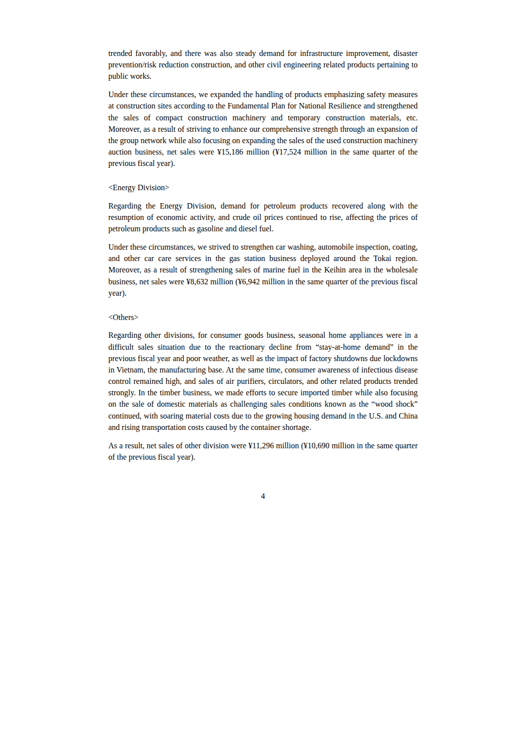trended favorably, and there was also steady demand for infrastructure improvement, disaster prevention/risk reduction construction, and other civil engineering related products pertaining to public works.
Under these circumstances, we expanded the handling of products emphasizing safety measures at construction sites according to the Fundamental Plan for National Resilience and strengthened the sales of compact construction machinery and temporary construction materials, etc. Moreover, as a result of striving to enhance our comprehensive strength through an expansion of the group network while also focusing on expanding the sales of the used construction machinery auction business, net sales were ¥15,186 million (¥17,524 million in the same quarter of the previous fiscal year).
<Energy Division>
Regarding the Energy Division, demand for petroleum products recovered along with the resumption of economic activity, and crude oil prices continued to rise, affecting the prices of petroleum products such as gasoline and diesel fuel.
Under these circumstances, we strived to strengthen car washing, automobile inspection, coating, and other car care services in the gas station business deployed around the Tokai region. Moreover, as a result of strengthening sales of marine fuel in the Keihin area in the wholesale business, net sales were ¥8,632 million (¥6,942 million in the same quarter of the previous fiscal year).
<Others>
Regarding other divisions, for consumer goods business, seasonal home appliances were in a difficult sales situation due to the reactionary decline from “stay-at-home demand” in the previous fiscal year and poor weather, as well as the impact of factory shutdowns due lockdowns in Vietnam, the manufacturing base. At the same time, consumer awareness of infectious disease control remained high, and sales of air purifiers, circulators, and other related products trended strongly. In the timber business, we made efforts to secure imported timber while also focusing on the sale of domestic materials as challenging sales conditions known as the “wood shock” continued, with soaring material costs due to the growing housing demand in the U.S. and China and rising transportation costs caused by the container shortage.
As a result, net sales of other division were ¥11,296 million (¥10,690 million in the same quarter of the previous fiscal year).
4